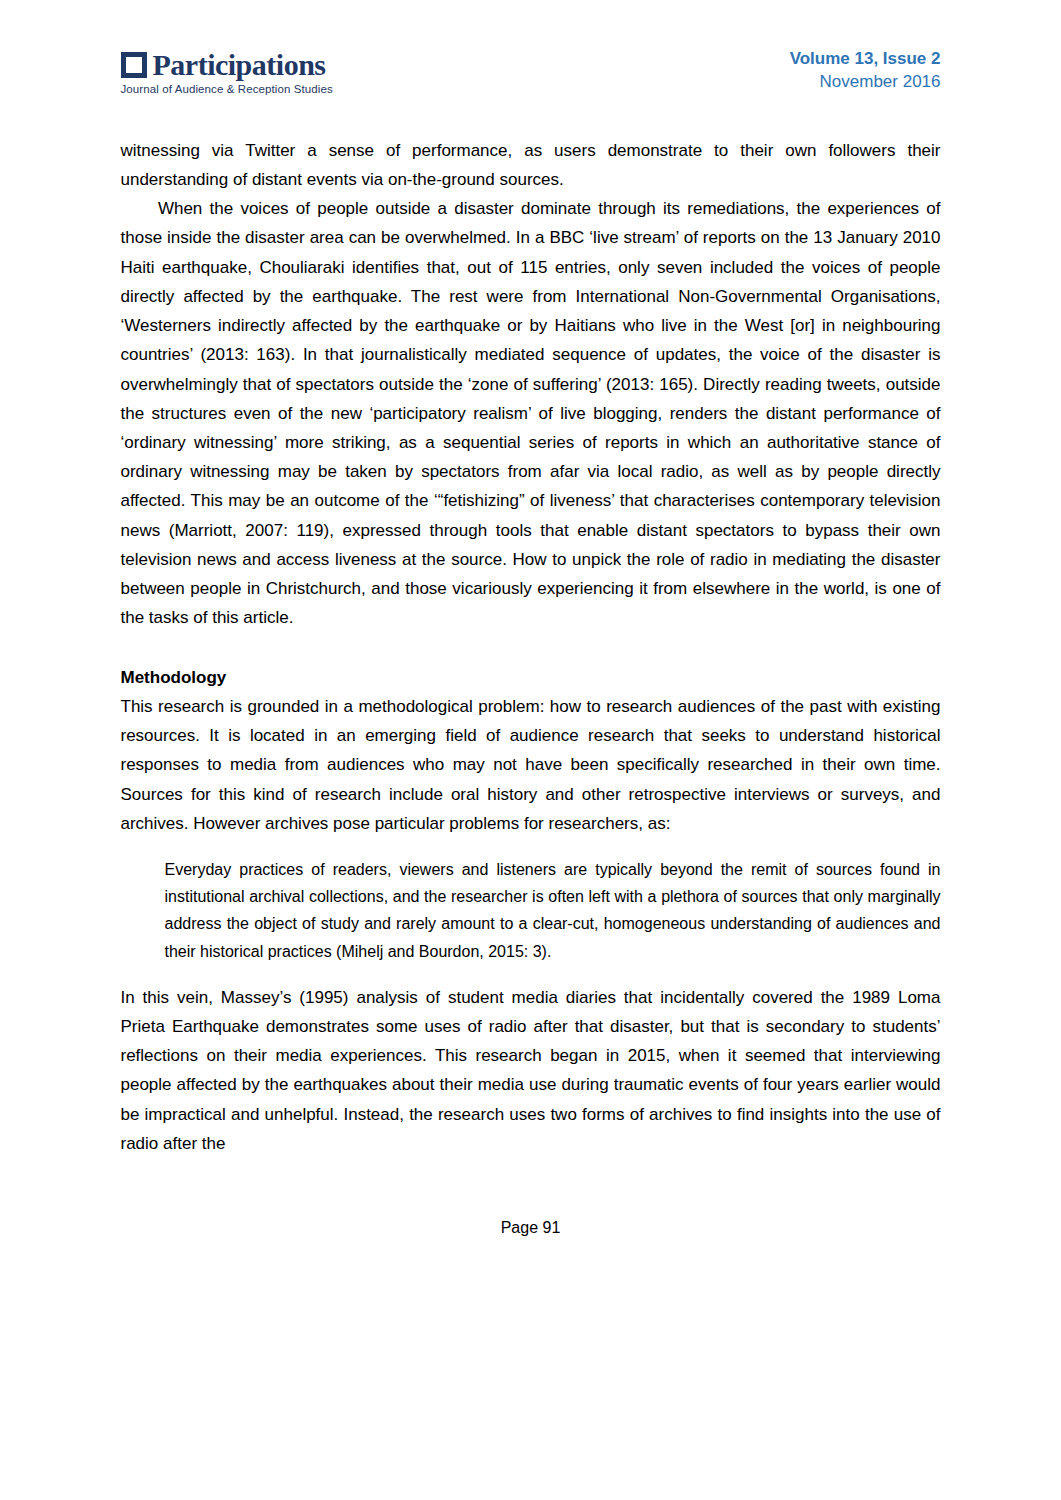Participations
Journal of Audience & Reception Studies
Volume 13, Issue 2
November 2016
witnessing via Twitter a sense of performance, as users demonstrate to their own followers their understanding of distant events via on-the-ground sources.
When the voices of people outside a disaster dominate through its remediations, the experiences of those inside the disaster area can be overwhelmed. In a BBC ‘live stream’ of reports on the 13 January 2010 Haiti earthquake, Chouliaraki identifies that, out of 115 entries, only seven included the voices of people directly affected by the earthquake. The rest were from International Non-Governmental Organisations, ‘Westerners indirectly affected by the earthquake or by Haitians who live in the West [or] in neighbouring countries’ (2013: 163). In that journalistically mediated sequence of updates, the voice of the disaster is overwhelmingly that of spectators outside the ‘zone of suffering’ (2013: 165). Directly reading tweets, outside the structures even of the new ‘participatory realism’ of live blogging, renders the distant performance of ‘ordinary witnessing’ more striking, as a sequential series of reports in which an authoritative stance of ordinary witnessing may be taken by spectators from afar via local radio, as well as by people directly affected. This may be an outcome of the ‘“fetishizing” of liveness’ that characterises contemporary television news (Marriott, 2007: 119), expressed through tools that enable distant spectators to bypass their own television news and access liveness at the source. How to unpick the role of radio in mediating the disaster between people in Christchurch, and those vicariously experiencing it from elsewhere in the world, is one of the tasks of this article.
Methodology
This research is grounded in a methodological problem: how to research audiences of the past with existing resources. It is located in an emerging field of audience research that seeks to understand historical responses to media from audiences who may not have been specifically researched in their own time. Sources for this kind of research include oral history and other retrospective interviews or surveys, and archives. However archives pose particular problems for researchers, as:
Everyday practices of readers, viewers and listeners are typically beyond the remit of sources found in institutional archival collections, and the researcher is often left with a plethora of sources that only marginally address the object of study and rarely amount to a clear-cut, homogeneous understanding of audiences and their historical practices (Mihelj and Bourdon, 2015: 3).
In this vein, Massey’s (1995) analysis of student media diaries that incidentally covered the 1989 Loma Prieta Earthquake demonstrates some uses of radio after that disaster, but that is secondary to students’ reflections on their media experiences. This research began in 2015, when it seemed that interviewing people affected by the earthquakes about their media use during traumatic events of four years earlier would be impractical and unhelpful. Instead, the research uses two forms of archives to find insights into the use of radio after the
Page 91